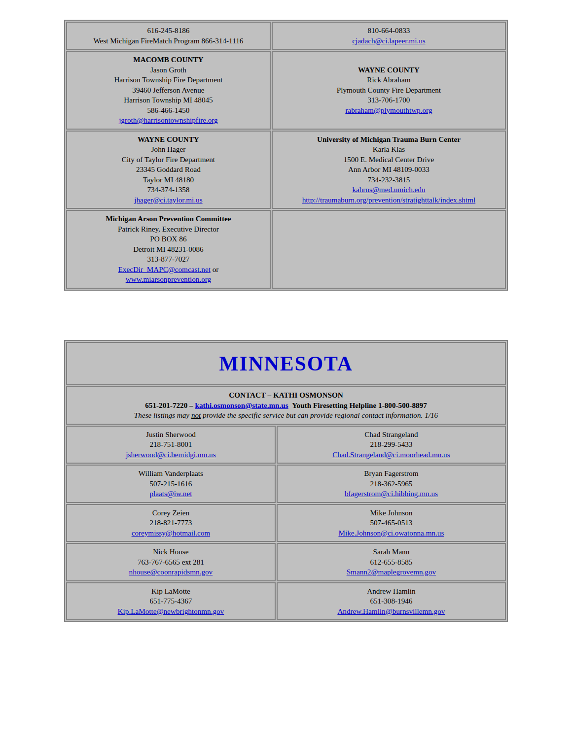| 616-245-8186 West Michigan FireMatch Program 866-314-1116 | 810-664-0833 cjadach@ci.lapeer.mi.us |
| MACOMB COUNTY Jason Groth Harrison Township Fire Department 39460 Jefferson Avenue Harrison Township MI 48045 586-466-1450 jgroth@harrisontownshipfire.org | WAYNE COUNTY Rick Abraham Plymouth County Fire Department 313-706-1700 rabraham@plymouthtwp.org |
| WAYNE COUNTY John Hager City of Taylor Fire Department 23345 Goddard Road Taylor MI 48180 734-374-1358 jhager@ci.taylor.mi.us | University of Michigan Trauma Burn Center Karla Klas 1500 E. Medical Center Drive Ann Arbor MI 48109-0033 734-232-3815 kahrns@med.umich.edu http://traumaburn.org/prevention/stratighttalk/index.shtml |
| Michigan Arson Prevention Committee Patrick Riney, Executive Director PO BOX 86 Detroit MI 48231-0086 313-877-7027 ExecDir_MAPC@comcast.net or www.miarsonprevention.org | |
| MINNESOTA |
| CONTACT – KATHI OSMONSON 651-201-7220 – kathi.osmonson@state.mn.us Youth Firesetting Helpline 1-800-500-8897 These listings may not provide the specific service but can provide regional contact information. 1/16 |
| Justin Sherwood 218-751-8001 jsherwood@ci.bemidgi.mn.us | Chad Strangeland 218-299-5433 Chad.Strangeland@ci.moorhead.mn.us |
| William Vanderplaats 507-215-1616 plaats@iw.net | Bryan Fagerstrom 218-362-5965 bfagerstrom@ci.hibbing.mn.us |
| Corey Zeien 218-821-7773 coreymissy@hotmail.com | Mike Johnson 507-465-0513 Mike.Johnson@ci.owatonna.mn.us |
| Nick House 763-767-6565 ext 281 nhouse@coonrapidsmn.gov | Sarah Mann 612-655-8585 Smann2@maplegrovemn.gov |
| Kip LaMotte 651-775-4367 Kip.LaMotte@newbrightonmn.gov | Andrew Hamlin 651-308-1946 Andrew.Hamlin@burnsvillemn.gov |